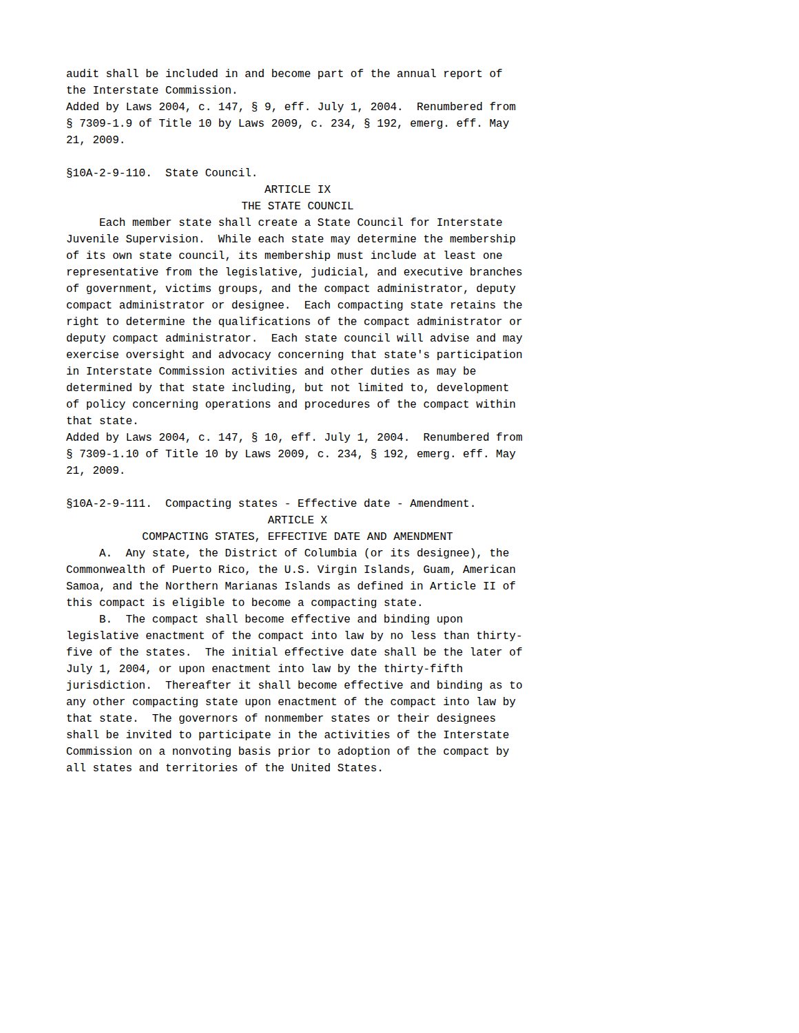audit shall be included in and become part of the annual report of the Interstate Commission.
Added by Laws 2004, c. 147, § 9, eff. July 1, 2004. Renumbered from § 7309-1.9 of Title 10 by Laws 2009, c. 234, § 192, emerg. eff. May 21, 2009.
§10A-2-9-110. State Council.
ARTICLE IX
THE STATE COUNCIL
Each member state shall create a State Council for Interstate Juvenile Supervision. While each state may determine the membership of its own state council, its membership must include at least one representative from the legislative, judicial, and executive branches of government, victims groups, and the compact administrator, deputy compact administrator or designee. Each compacting state retains the right to determine the qualifications of the compact administrator or deputy compact administrator. Each state council will advise and may exercise oversight and advocacy concerning that state's participation in Interstate Commission activities and other duties as may be determined by that state including, but not limited to, development of policy concerning operations and procedures of the compact within that state.
Added by Laws 2004, c. 147, § 10, eff. July 1, 2004. Renumbered from § 7309-1.10 of Title 10 by Laws 2009, c. 234, § 192, emerg. eff. May 21, 2009.
§10A-2-9-111. Compacting states - Effective date - Amendment.
ARTICLE X
COMPACTING STATES, EFFECTIVE DATE AND AMENDMENT
A. Any state, the District of Columbia (or its designee), the Commonwealth of Puerto Rico, the U.S. Virgin Islands, Guam, American Samoa, and the Northern Marianas Islands as defined in Article II of this compact is eligible to become a compacting state.
B. The compact shall become effective and binding upon legislative enactment of the compact into law by no less than thirty-five of the states. The initial effective date shall be the later of July 1, 2004, or upon enactment into law by the thirty-fifth jurisdiction. Thereafter it shall become effective and binding as to any other compacting state upon enactment of the compact into law by that state. The governors of nonmember states or their designees shall be invited to participate in the activities of the Interstate Commission on a nonvoting basis prior to adoption of the compact by all states and territories of the United States.